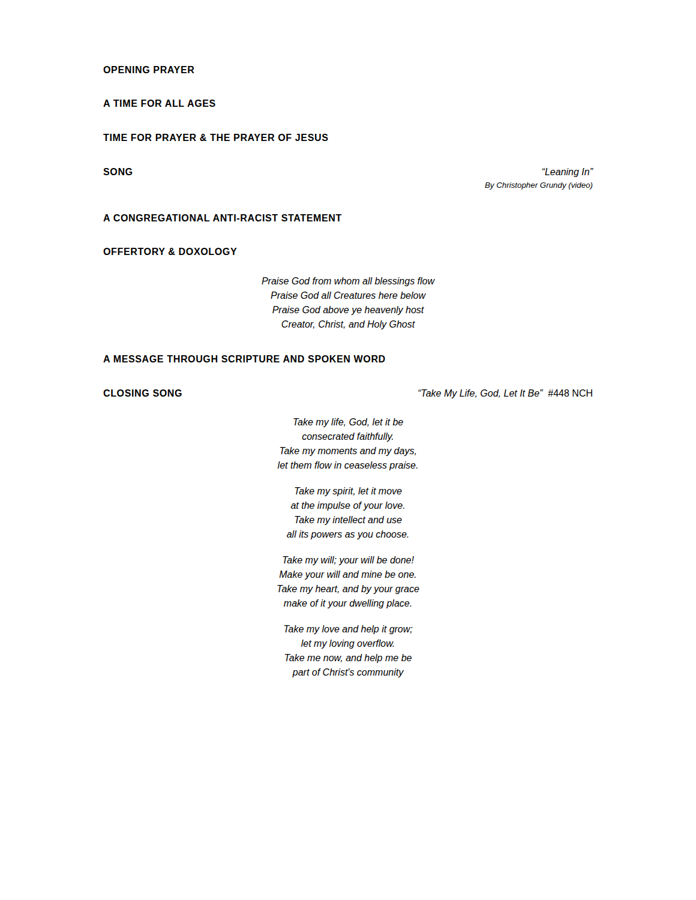Opening Prayer
A Time for All Ages
Time for Prayer & the Prayer of Jesus
Song “Leaning In”
By Christopher Grundy (video)
A Congregational Anti-Racist Statement
Offertory & Doxology
Praise God from whom all blessings flow
Praise God all Creatures here below
Praise God above ye heavenly host
Creator, Christ, and Holy Ghost
A Message Through Scripture and Spoken Word
Closing Song “Take My Life, God, Let It Be” #448 NCH
Take my life, God, let it be
consecrated faithfully.
Take my moments and my days,
let them flow in ceaseless praise.
Take my spirit, let it move
at the impulse of your love.
Take my intellect and use
all its powers as you choose.
Take my will; your will be done!
Make your will and mine be one.
Take my heart, and by your grace
make of it your dwelling place.
Take my love and help it grow;
let my loving overflow.
Take me now, and help me be
part of Christ's community